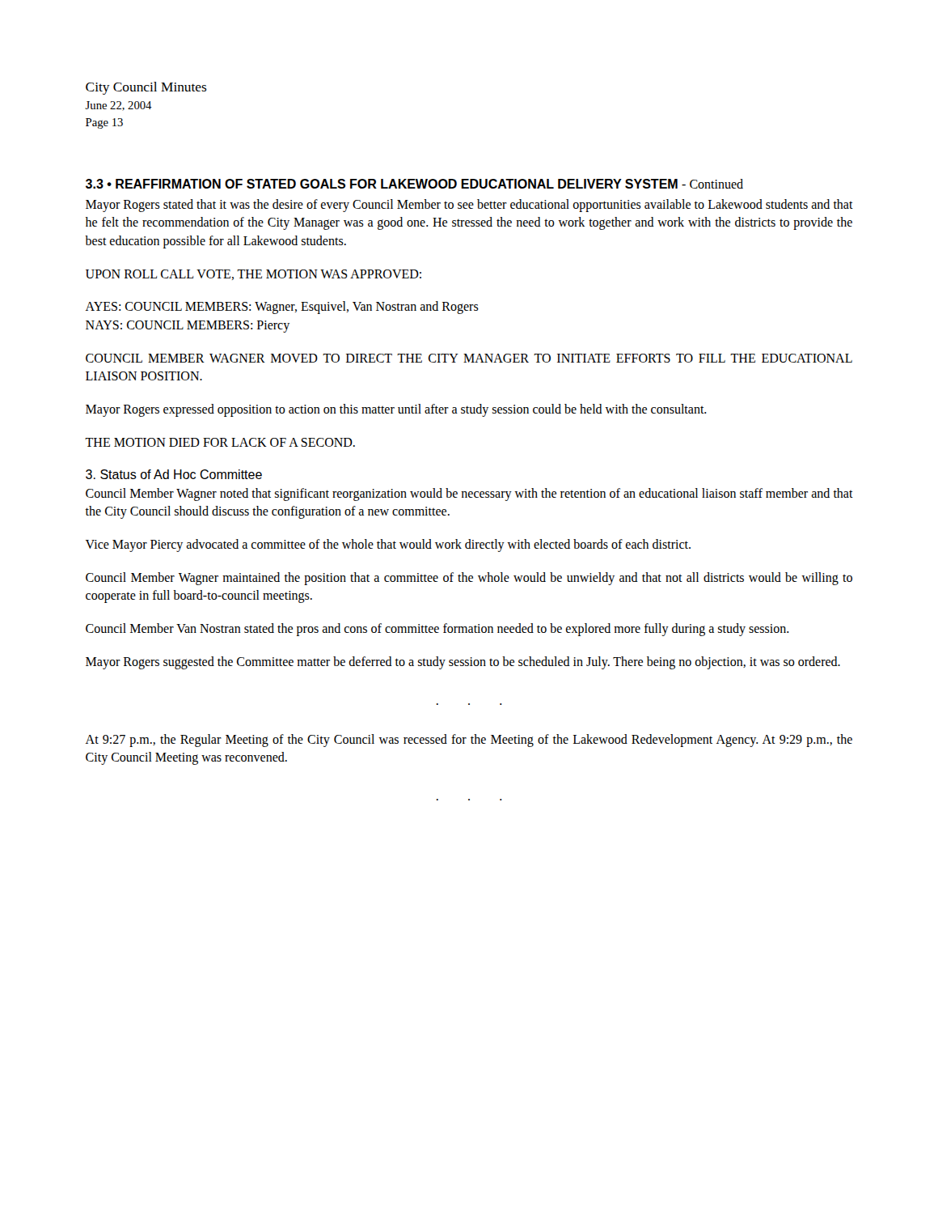City Council Minutes
June 22, 2004
Page 13
3.3 • REAFFIRMATION OF STATED GOALS FOR LAKEWOOD EDUCATIONAL DELIVERY SYSTEM - Continued
Mayor Rogers stated that it was the desire of every Council Member to see better educational opportunities available to Lakewood students and that he felt the recommendation of the City Manager was a good one. He stressed the need to work together and work with the districts to provide the best education possible for all Lakewood students.
UPON ROLL CALL VOTE, THE MOTION WAS APPROVED:
AYES: COUNCIL MEMBERS: Wagner, Esquivel, Van Nostran and Rogers
NAYS: COUNCIL MEMBERS: Piercy
COUNCIL MEMBER WAGNER MOVED TO DIRECT THE CITY MANAGER TO INITIATE EFFORTS TO FILL THE EDUCATIONAL LIAISON POSITION.
Mayor Rogers expressed opposition to action on this matter until after a study session could be held with the consultant.
THE MOTION DIED FOR LACK OF A SECOND.
3. Status of Ad Hoc Committee
Council Member Wagner noted that significant reorganization would be necessary with the retention of an educational liaison staff member and that the City Council should discuss the configuration of a new committee.
Vice Mayor Piercy advocated a committee of the whole that would work directly with elected boards of each district.
Council Member Wagner maintained the position that a committee of the whole would be unwieldy and that not all districts would be willing to cooperate in full board-to-council meetings.
Council Member Van Nostran stated the pros and cons of committee formation needed to be explored more fully during a study session.
Mayor Rogers suggested the Committee matter be deferred to a study session to be scheduled in July. There being no objection, it was so ordered.
...
At 9:27 p.m., the Regular Meeting of the City Council was recessed for the Meeting of the Lakewood Redevelopment Agency. At 9:29 p.m., the City Council Meeting was reconvened.
...